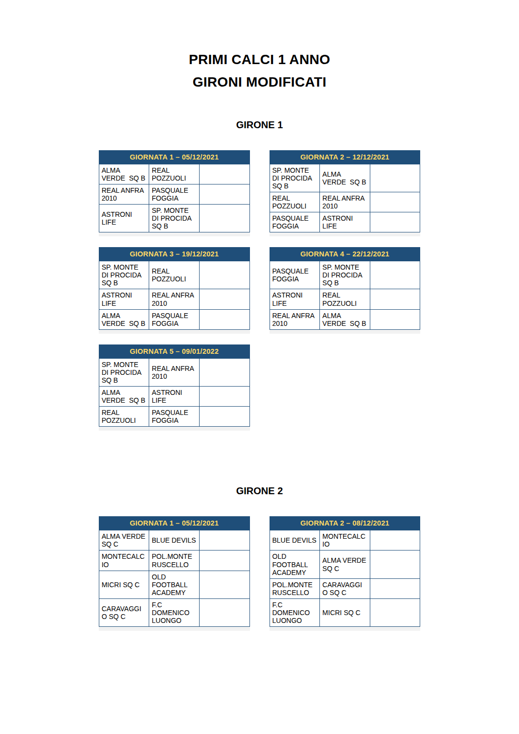PRIMI CALCI 1 ANNO
GIRONI MODIFICATI
GIRONE 1
| GIORNATA 1 – 05/12/2021 |
| --- |
| ALMA VERDE SQ B | REAL POZZUOLI | |
| REAL ANFRA 2010 | PASQUALE FOGGIA | |
| ASTRONI LIFE | SP. MONTE DI PROCIDA SQ B | |
| GIORNATA 2 – 12/12/2021 |
| --- |
| SP. MONTE DI PROCIDA SQ B | ALMA VERDE SQ B | |
| REAL POZZUOLI | REAL ANFRA 2010 | |
| PASQUALE FOGGIA | ASTRONI LIFE | |
| GIORNATA 3 – 19/12/2021 |
| --- |
| SP. MONTE DI PROCIDA SQ B | REAL POZZUOLI | |
| ASTRONI LIFE | REAL ANFRA 2010 | |
| ALMA VERDE SQ B | PASQUALE FOGGIA | |
| GIORNATA 4 – 22/12/2021 |
| --- |
| PASQUALE FOGGIA | SP. MONTE DI PROCIDA SQ B | |
| ASTRONI LIFE | REAL POZZUOLI | |
| REAL ANFRA 2010 | ALMA VERDE SQ B | |
| GIORNATA 5 – 09/01/2022 |
| --- |
| SP. MONTE DI PROCIDA SQ B | REAL ANFRA 2010 | |
| ALMA VERDE SQ B | ASTRONI LIFE | |
| REAL POZZUOLI | PASQUALE FOGGIA | |
GIRONE 2
| GIORNATA 1 – 05/12/2021 |
| --- |
| ALMA VERDE SQ C | BLUE DEVILS | |
| MONTECALCIO | POL.MONTERUSCELLO | |
| MICRI SQ C | OLD FOOTBALL ACADEMY | |
| CARAVAGGIO SQ C | F.C DOMENICO LUONGO | |
| GIORNATA 2 – 08/12/2021 |
| --- |
| BLUE DEVILS | MONTECALCIO | |
| OLD FOOTBALL ACADEMY | ALMA VERDE SQ C | |
| POL.MONTERUSCELLO | CARAVAGGIO SQ C | |
| F.C DOMENICO LUONGO | MICRI SQ C | |